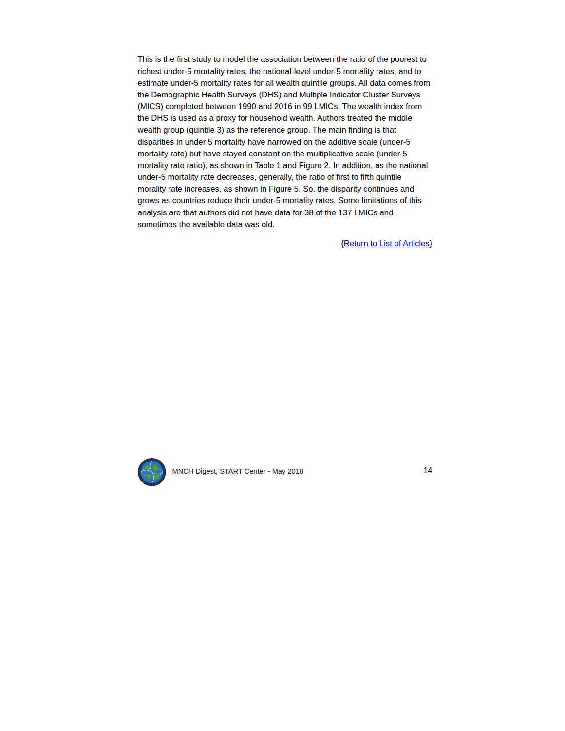This is the first study to model the association between the ratio of the poorest to richest under-5 mortality rates, the national-level under-5 mortality rates, and to estimate under-5 mortality rates for all wealth quintile groups. All data comes from the Demographic Health Surveys (DHS) and Multiple Indicator Cluster Surveys (MICS) completed between 1990 and 2016 in 99 LMICs. The wealth index from the DHS is used as a proxy for household wealth. Authors treated the middle wealth group (quintile 3) as the reference group. The main finding is that disparities in under 5 mortality have narrowed on the additive scale (under-5 mortality rate) but have stayed constant on the multiplicative scale (under-5 mortality rate ratio), as shown in Table 1 and Figure 2. In addition, as the national under-5 mortality rate decreases, generally, the ratio of first to fifth quintile morality rate increases, as shown in Figure 5. So, the disparity continues and grows as countries reduce their under-5 mortality rates. Some limitations of this analysis are that authors did not have data for 38 of the 137 LMICs and sometimes the available data was old.
{Return to List of Articles}
MNCH Digest, START Center - May 2018
14